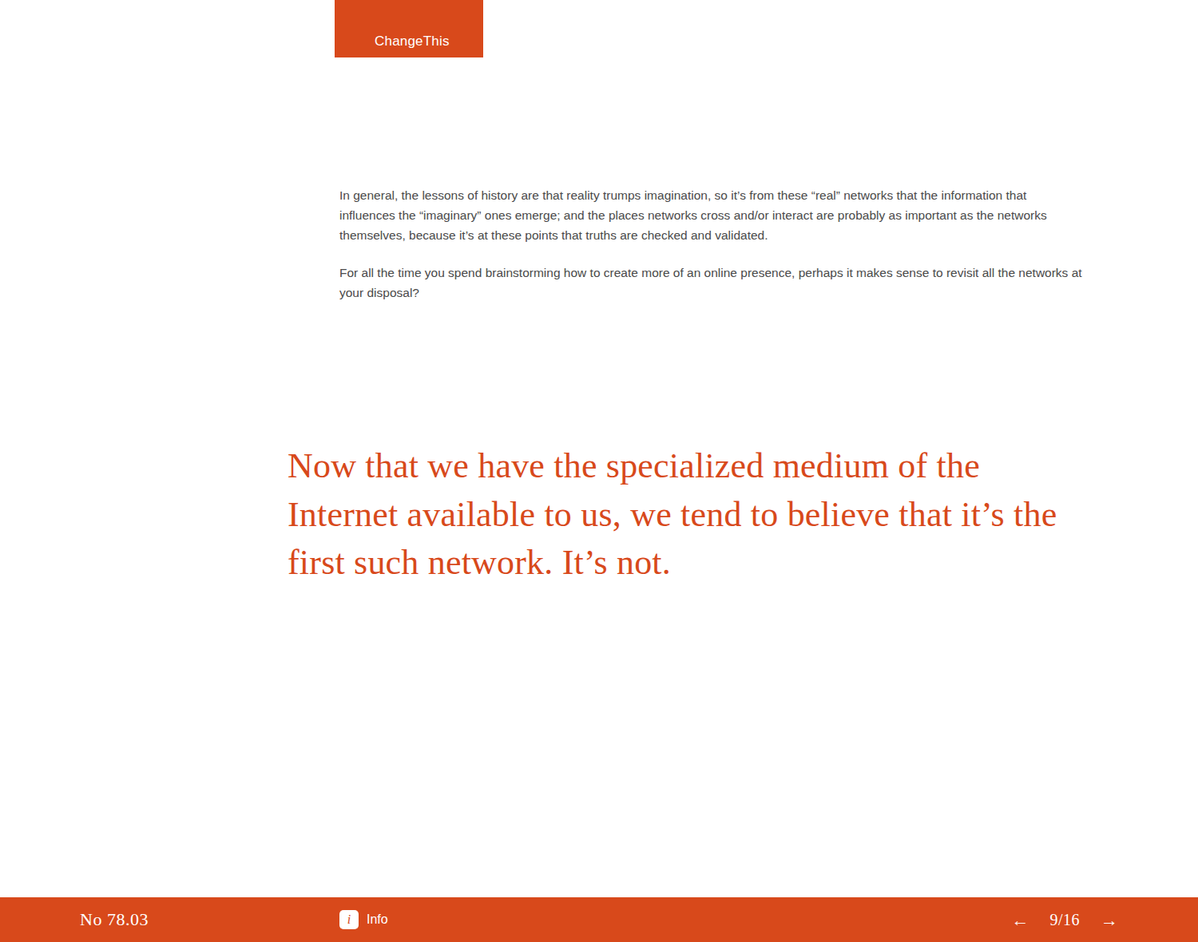ChangeThis
In general, the lessons of history are that reality trumps imagination, so it’s from these “real” networks that the information that influences the “imaginary” ones emerge; and the places networks cross and/or interact are probably as important as the networks themselves, because it’s at these points that truths are checked and validated.
For all the time you spend brainstorming how to create more of an online presence, perhaps it makes sense to revisit all the networks at your disposal?
Now that we have the specialized medium of the Internet available to us, we tend to believe that it’s the first such network. It’s not.
No 78.03
i Info
← 9/16 →